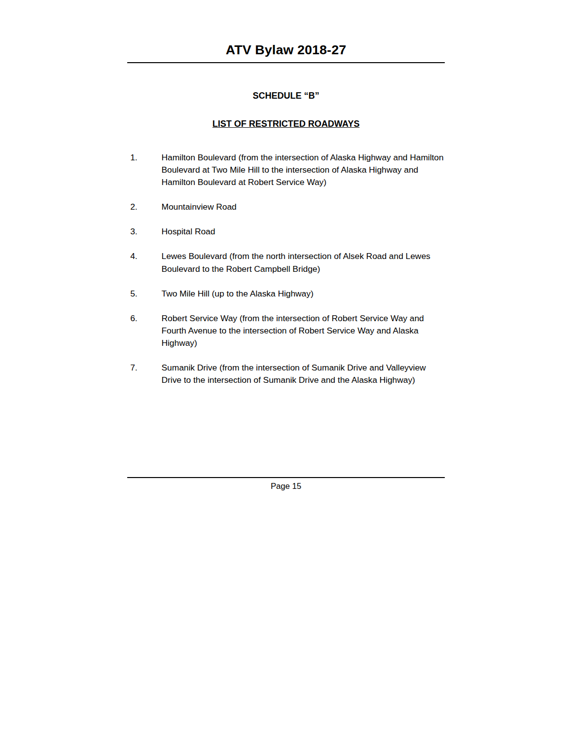ATV Bylaw 2018-27
SCHEDULE “B”
LIST OF RESTRICTED ROADWAYS
1. Hamilton Boulevard (from the intersection of Alaska Highway and Hamilton Boulevard at Two Mile Hill to the intersection of Alaska Highway and Hamilton Boulevard at Robert Service Way)
2. Mountainview Road
3. Hospital Road
4. Lewes Boulevard (from the north intersection of Alsek Road and Lewes Boulevard to the Robert Campbell Bridge)
5. Two Mile Hill (up to the Alaska Highway)
6. Robert Service Way (from the intersection of Robert Service Way and Fourth Avenue to the intersection of Robert Service Way and Alaska Highway)
7. Sumanik Drive (from the intersection of Sumanik Drive and Valleyview Drive to the intersection of Sumanik Drive and the Alaska Highway)
Page 15